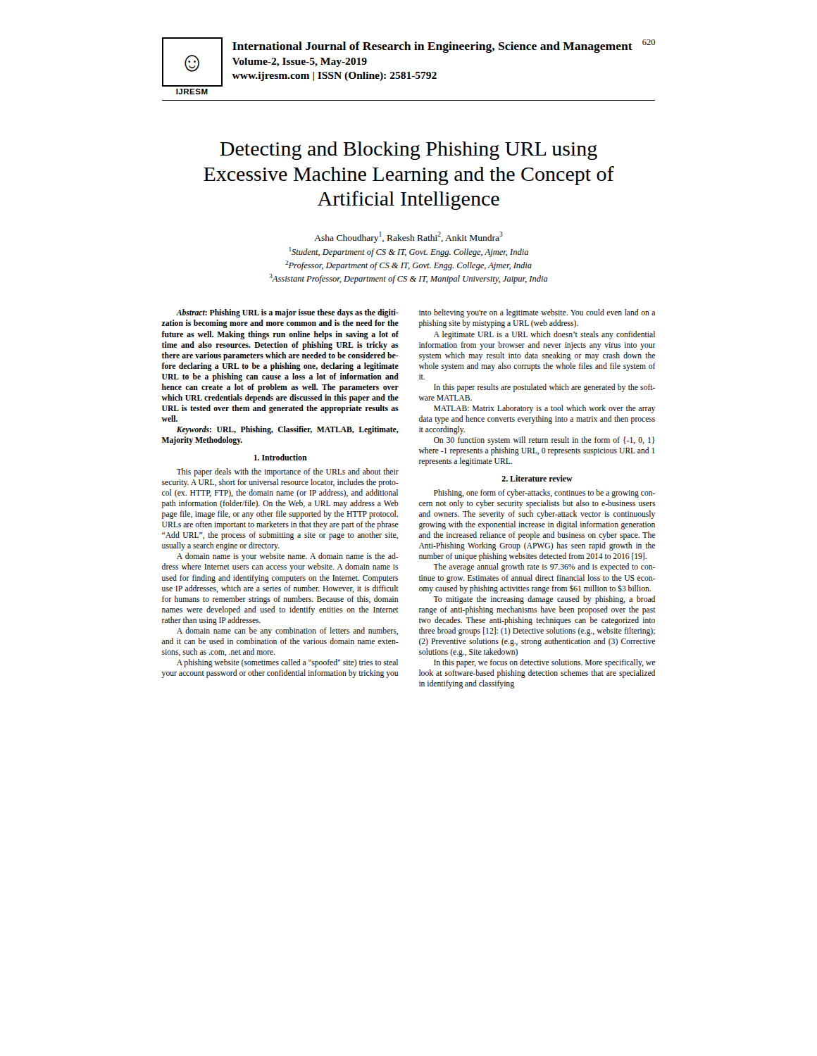620
☺
IJRESM
International Journal of Research in Engineering, Science and Management
Volume-2, Issue-5, May-2019
www.ijresm.com | ISSN (Online): 2581-5792
Detecting and Blocking Phishing URL using Excessive Machine Learning and the Concept of Artificial Intelligence
Asha Choudhary1, Rakesh Rathi2, Ankit Mundra3
1Student, Department of CS & IT, Govt. Engg. College, Ajmer, India
2Professor, Department of CS & IT, Govt. Engg. College, Ajmer, India
3Assistant Professor, Department of CS & IT, Manipal University, Jaipur, India
Abstract: Phishing URL is a major issue these days as the digitization is becoming more and more common and is the need for the future as well. Making things run online helps in saving a lot of time and also resources. Detection of phishing URL is tricky as there are various parameters which are needed to be considered before declaring a URL to be a phishing one, declaring a legitimate URL to be a phishing can cause a loss a lot of information and hence can create a lot of problem as well. The parameters over which URL credentials depends are discussed in this paper and the URL is tested over them and generated the appropriate results as well.
Keywords: URL, Phishing, Classifier, MATLAB, Legitimate, Majority Methodology.
1. Introduction
This paper deals with the importance of the URLs and about their security. A URL, short for universal resource locator, includes the protocol (ex. HTTP, FTP), the domain name (or IP address), and additional path information (folder/file). On the Web, a URL may address a Web page file, image file, or any other file supported by the HTTP protocol. URLs are often important to marketers in that they are part of the phrase “Add URL”, the process of submitting a site or page to another site, usually a search engine or directory.
A domain name is your website name. A domain name is the address where Internet users can access your website. A domain name is used for finding and identifying computers on the Internet. Computers use IP addresses, which are a series of number. However, it is difficult for humans to remember strings of numbers. Because of this, domain names were developed and used to identify entities on the Internet rather than using IP addresses.
A domain name can be any combination of letters and numbers, and it can be used in combination of the various domain name extensions, such as .com, .net and more.
A phishing website (sometimes called a "spoofed" site) tries to steal your account password or other confidential information by tricking you into believing you're on a legitimate website. You could even land on a phishing site by mistyping a URL (web address).
A legitimate URL is a URL which doesn’t steals any confidential information from your browser and never injects any virus into your system which may result into data sneaking or may crash down the whole system and may also corrupts the whole files and file system of it.
In this paper results are postulated which are generated by the software MATLAB.
MATLAB: Matrix Laboratory is a tool which work over the array data type and hence converts everything into a matrix and then process it accordingly.
On 30 function system will return result in the form of {-1, 0, 1} where -1 represents a phishing URL, 0 represents suspicious URL and 1 represents a legitimate URL.
2. Literature review
Phishing, one form of cyber-attacks, continues to be a growing concern not only to cyber security specialists but also to e-business users and owners. The severity of such cyber-attack vector is continuously growing with the exponential increase in digital information generation and the increased reliance of people and business on cyber space. The Anti-Phishing Working Group (APWG) has seen rapid growth in the number of unique phishing websites detected from 2014 to 2016 [19].
The average annual growth rate is 97.36% and is expected to continue to grow. Estimates of annual direct financial loss to the US economy caused by phishing activities range from $61 million to $3 billion.
To mitigate the increasing damage caused by phishing, a broad range of anti-phishing mechanisms have been proposed over the past two decades. These anti-phishing techniques can be categorized into three broad groups [12]: (1) Detective solutions (e.g., website filtering); (2) Preventive solutions (e.g., strong authentication and (3) Corrective solutions (e.g., Site takedown)
In this paper, we focus on detective solutions. More specifically, we look at software-based phishing detection schemes that are specialized in identifying and classifying